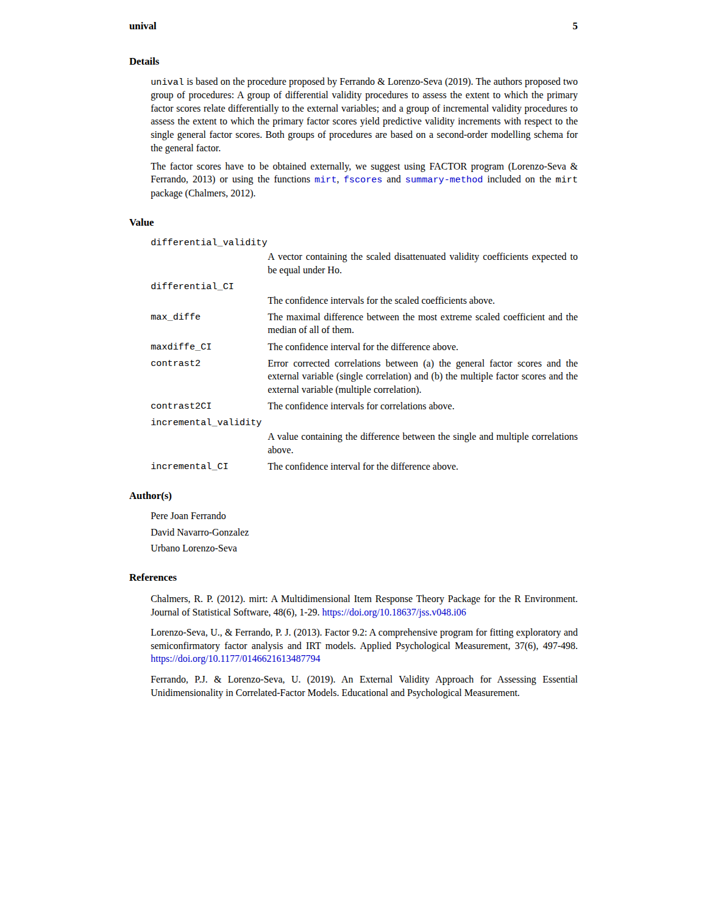unival 5
Details
unival is based on the procedure proposed by Ferrando & Lorenzo-Seva (2019). The authors proposed two group of procedures: A group of differential validity procedures to assess the extent to which the primary factor scores relate differentially to the external variables; and a group of incremental validity procedures to assess the extent to which the primary factor scores yield predictive validity increments with respect to the single general factor scores. Both groups of procedures are based on a second-order modelling schema for the general factor.
The factor scores have to be obtained externally, we suggest using FACTOR program (Lorenzo-Seva & Ferrando, 2013) or using the functions mirt, fscores and summary-method included on the mirt package (Chalmers, 2012).
Value
differential_validity
A vector containing the scaled disattenuated validity coefficients expected to be equal under Ho.
differential_CI
The confidence intervals for the scaled coefficients above.
max_diffe
The maximal difference between the most extreme scaled coefficient and the median of all of them.
maxdiffe_CI
The confidence interval for the difference above.
contrast2
Error corrected correlations between (a) the general factor scores and the external variable (single correlation) and (b) the multiple factor scores and the external variable (multiple correlation).
contrast2CI
The confidence intervals for correlations above.
incremental_validity
A value containing the difference between the single and multiple correlations above.
incremental_CI
The confidence interval for the difference above.
Author(s)
Pere Joan Ferrando
David Navarro-Gonzalez
Urbano Lorenzo-Seva
References
Chalmers, R. P. (2012). mirt: A Multidimensional Item Response Theory Package for the R Environment. Journal of Statistical Software, 48(6), 1-29. https://doi.org/10.18637/jss.v048.i06
Lorenzo-Seva, U., & Ferrando, P. J. (2013). Factor 9.2: A comprehensive program for fitting exploratory and semiconfirmatory factor analysis and IRT models. Applied Psychological Measurement, 37(6), 497-498. https://doi.org/10.1177/0146621613487794
Ferrando, P.J. & Lorenzo-Seva, U. (2019). An External Validity Approach for Assessing Essential Unidimensionality in Correlated-Factor Models. Educational and Psychological Measurement.